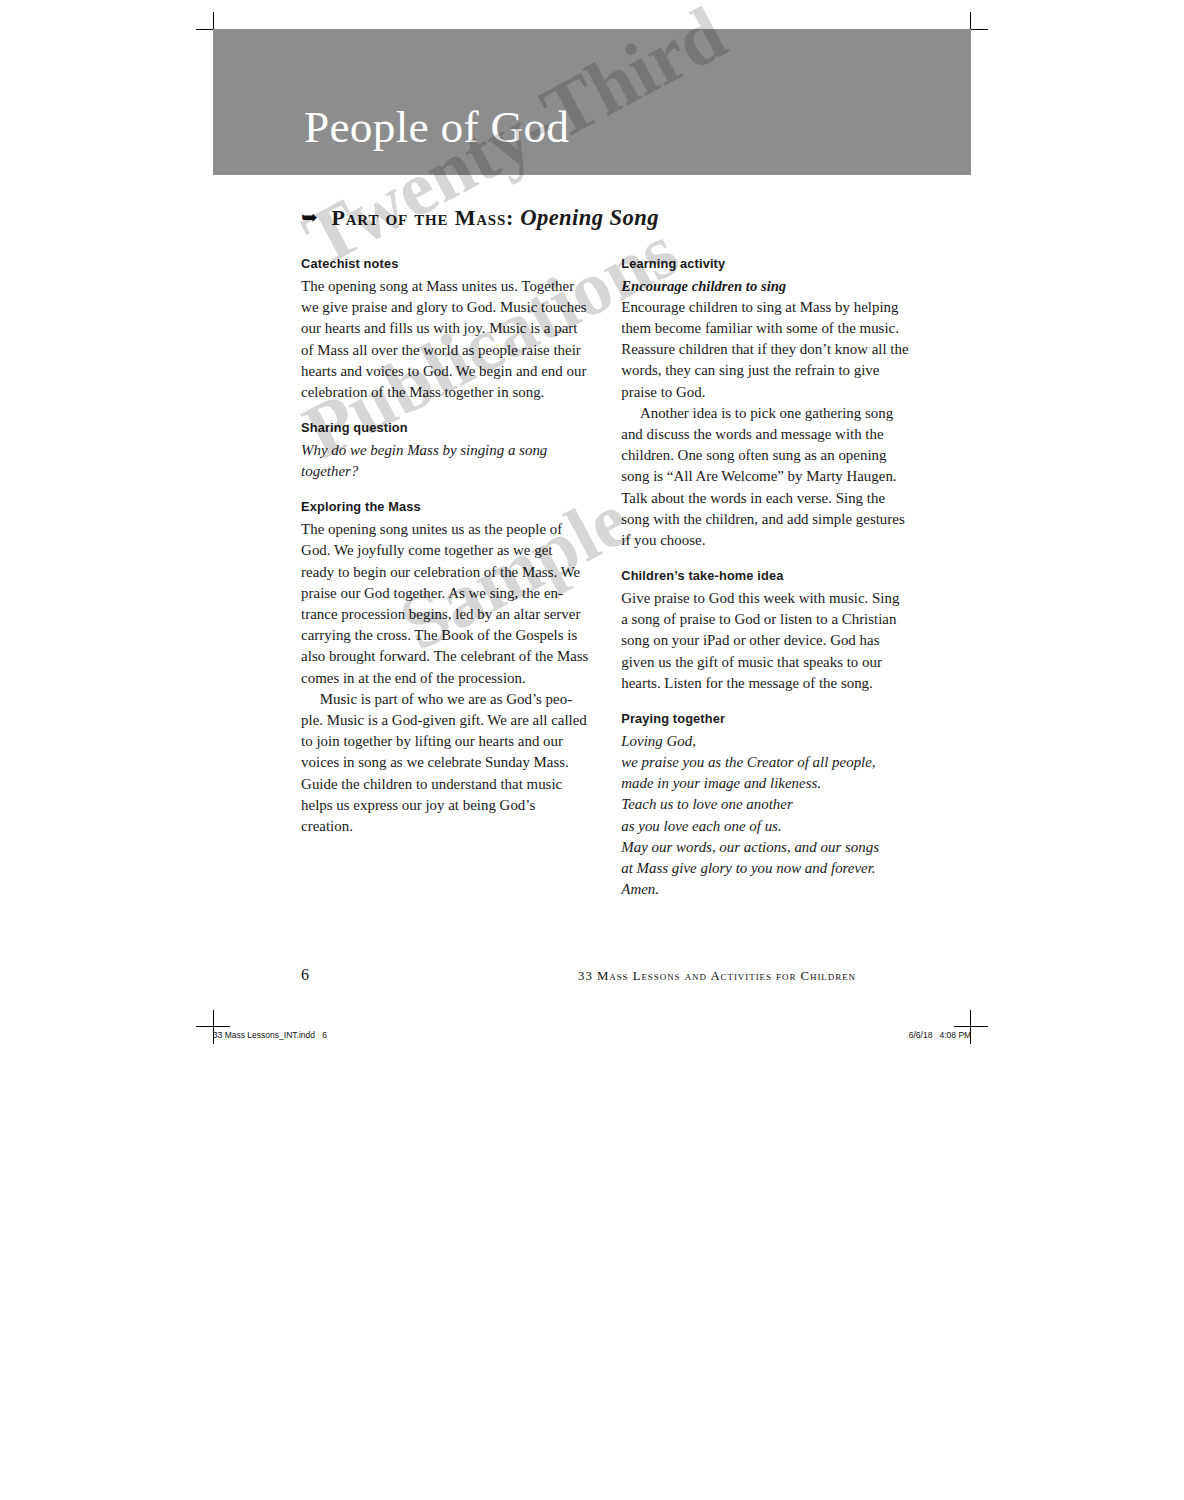People of God
➥
Part of the Mass: Opening Song
Catechist notes
The opening song at Mass unites us. Together we give praise and glory to God. Music touches our hearts and fills us with joy. Music is a part of Mass all over the world as people raise their hearts and voices to God. We begin and end our celebration of the Mass together in song.
Sharing question
Why do we begin Mass by singing a song together?
Exploring the Mass
The opening song unites us as the people of God. We joyfully come together as we get ready to begin our celebration of the Mass. We praise our God together. As we sing, the entrance procession begins, led by an altar server carrying the cross. The Book of the Gospels is also brought forward. The celebrant of the Mass comes in at the end of the procession.
Music is part of who we are as God’s people. Music is a God-given gift. We are all called to join together by lifting our hearts and our voices in song as we celebrate Sunday Mass. Guide the children to understand that music helps us express our joy at being God’s creation.
Learning activity
Encourage children to sing
Encourage children to sing at Mass by helping them become familiar with some of the music. Reassure children that if they don’t know all the words, they can sing just the refrain to give praise to God.
Another idea is to pick one gathering song and discuss the words and message with the children. One song often sung as an opening song is “All Are Welcome” by Marty Haugen. Talk about the words in each verse. Sing the song with the children, and add simple gestures if you choose.
Children’s take-home idea
Give praise to God this week with music. Sing a song of praise to God or listen to a Christian song on your iPad or other device. God has given us the gift of music that speaks to our hearts. Listen for the message of the song.
Praying together
Loving God,
we praise you as the Creator of all people,
made in your image and likeness.
Teach us to love one another
as you love each one of us.
May our words, our actions, and our songs
at Mass give glory to you now and forever.
Amen.
6
33 Mass Lessons and Activities for Children
33 Mass Lessons_INT.indd 6 6/6/18 4:08 PM
Twenty-Third
Publications
Sample